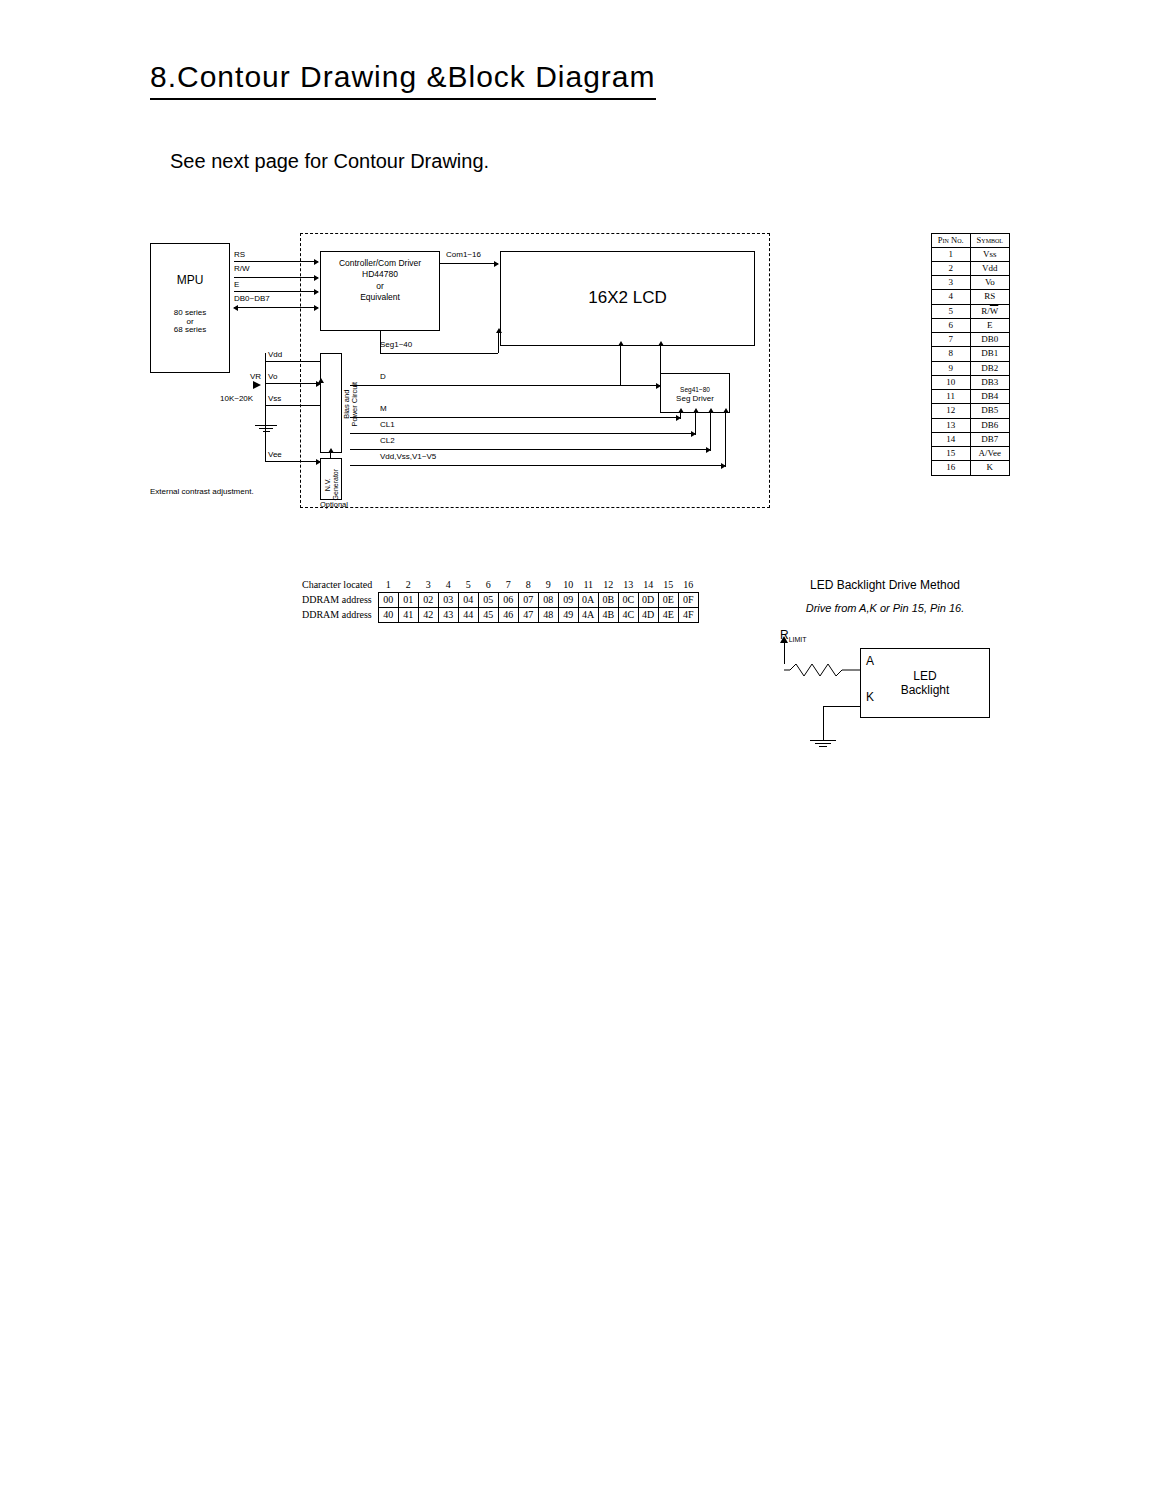8.Contour Drawing &Block Diagram
See next page for Contour Drawing.
MPU
80 series
or
68 series
Controller/Com Driver
HD44780
or
Equivalent
16X2 LCD
Seg41~80 Seg Driver
Bias and
Power Circuit
N.V.
Generator
RS R/W E DB0~DB7
Com1~16
Seg1~40
D M CL1 CL2 Vdd,Vss,V1~V5
Vdd Vo Vss VR 10K~20K Vee
External contrast adjustment.
Optional
| Pin No. | Symbol |
| --- | --- |
| 1 | Vss |
| 2 | Vdd |
| 3 | Vo |
| 4 | RS |
| 5 | R/ W |
| 6 | E |
| 7 | DB0 |
| 8 | DB1 |
| 9 | DB2 |
| 10 | DB3 |
| 11 | DB4 |
| 12 | DB5 |
| 13 | DB6 |
| 14 | DB7 |
| 15 | A/Vee |
| 16 | K |
| Character located | 1 | 2 | 3 | 4 | 5 | 6 | 7 | 8 | 9 | 10 | 11 | 12 | 13 | 14 | 15 | 16 |
| DDRAM address | 00 | 01 | 02 | 03 | 04 | 05 | 06 | 07 | 08 | 09 | 0A | 0B | 0C | 0D | 0E | 0F |
| DDRAM address | 40 | 41 | 42 | 43 | 44 | 45 | 46 | 47 | 48 | 49 | 4A | 4B | 4C | 4D | 4E | 4F |
LED Backlight Drive Method
Drive from A,K or Pin 15, Pin 16.
RLIMIT
LED
Backlight
A
K